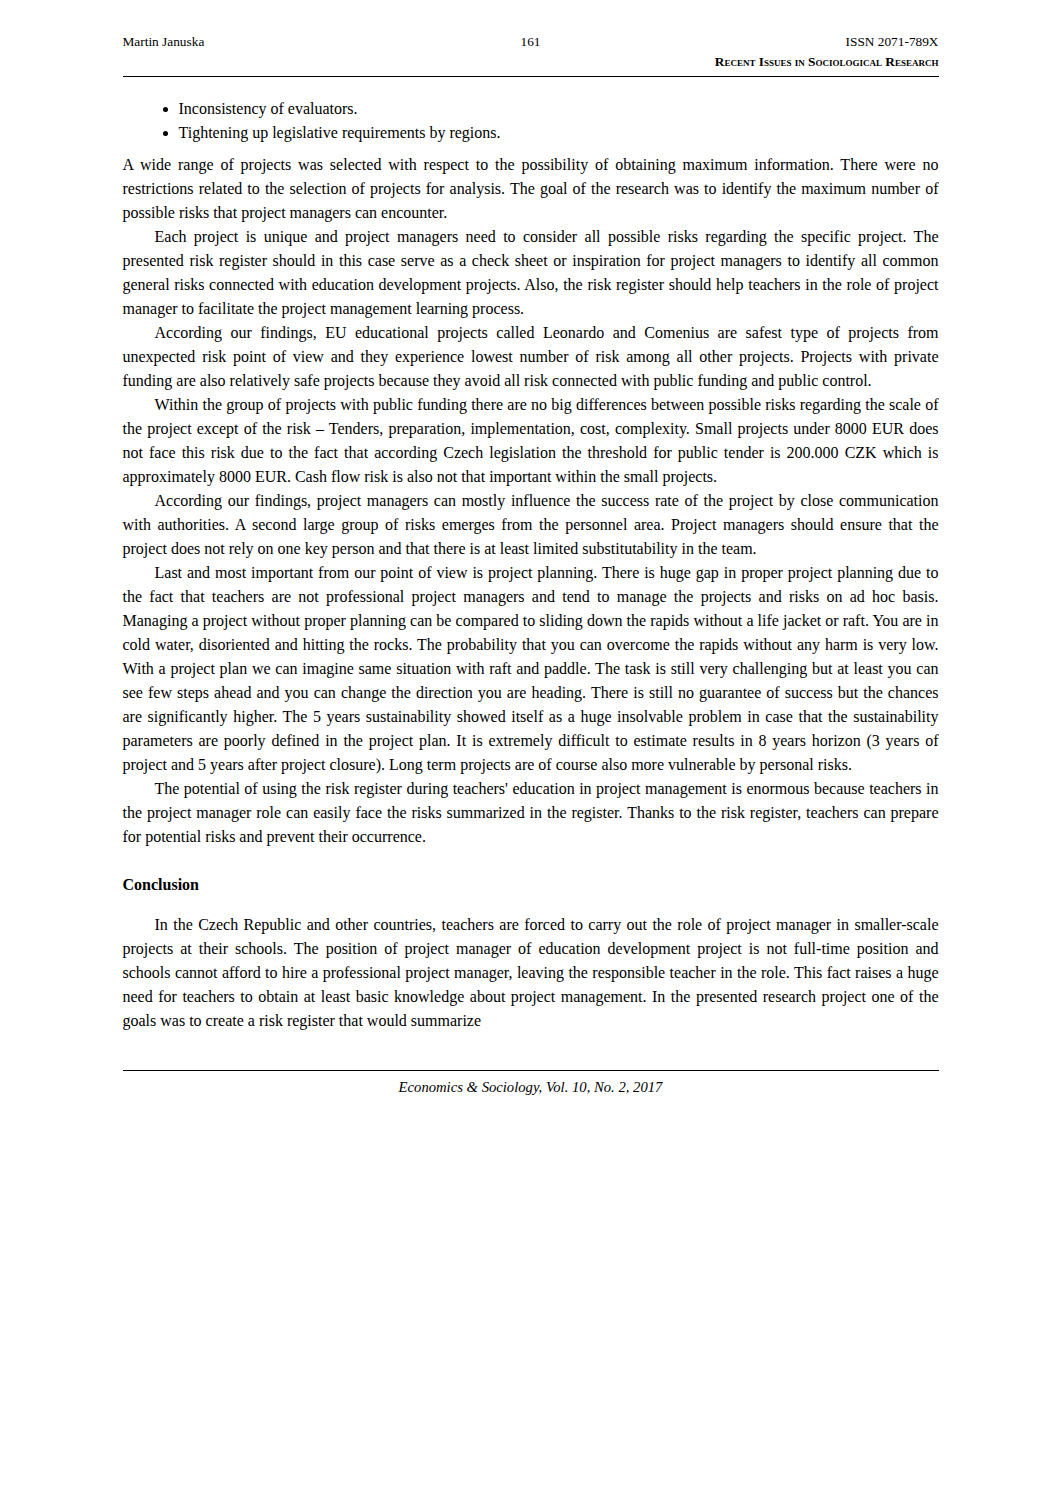Martin Januska
161
ISSN 2071-789X
Recent Issues in Sociological Research
Inconsistency of evaluators.
Tightening up legislative requirements by regions.
A wide range of projects was selected with respect to the possibility of obtaining maximum information. There were no restrictions related to the selection of projects for analysis. The goal of the research was to identify the maximum number of possible risks that project managers can encounter.
Each project is unique and project managers need to consider all possible risks regarding the specific project. The presented risk register should in this case serve as a check sheet or inspiration for project managers to identify all common general risks connected with education development projects. Also, the risk register should help teachers in the role of project manager to facilitate the project management learning process.
According our findings, EU educational projects called Leonardo and Comenius are safest type of projects from unexpected risk point of view and they experience lowest number of risk among all other projects. Projects with private funding are also relatively safe projects because they avoid all risk connected with public funding and public control.
Within the group of projects with public funding there are no big differences between possible risks regarding the scale of the project except of the risk – Tenders, preparation, implementation, cost, complexity. Small projects under 8000 EUR does not face this risk due to the fact that according Czech legislation the threshold for public tender is 200.000 CZK which is approximately 8000 EUR. Cash flow risk is also not that important within the small projects.
According our findings, project managers can mostly influence the success rate of the project by close communication with authorities. A second large group of risks emerges from the personnel area. Project managers should ensure that the project does not rely on one key person and that there is at least limited substitutability in the team.
Last and most important from our point of view is project planning. There is huge gap in proper project planning due to the fact that teachers are not professional project managers and tend to manage the projects and risks on ad hoc basis. Managing a project without proper planning can be compared to sliding down the rapids without a life jacket or raft. You are in cold water, disoriented and hitting the rocks. The probability that you can overcome the rapids without any harm is very low. With a project plan we can imagine same situation with raft and paddle. The task is still very challenging but at least you can see few steps ahead and you can change the direction you are heading. There is still no guarantee of success but the chances are significantly higher. The 5 years sustainability showed itself as a huge insolvable problem in case that the sustainability parameters are poorly defined in the project plan. It is extremely difficult to estimate results in 8 years horizon (3 years of project and 5 years after project closure). Long term projects are of course also more vulnerable by personal risks.
The potential of using the risk register during teachers' education in project management is enormous because teachers in the project manager role can easily face the risks summarized in the register. Thanks to the risk register, teachers can prepare for potential risks and prevent their occurrence.
Conclusion
In the Czech Republic and other countries, teachers are forced to carry out the role of project manager in smaller-scale projects at their schools. The position of project manager of education development project is not full-time position and schools cannot afford to hire a professional project manager, leaving the responsible teacher in the role. This fact raises a huge need for teachers to obtain at least basic knowledge about project management. In the presented research project one of the goals was to create a risk register that would summarize
Economics & Sociology, Vol. 10, No. 2, 2017